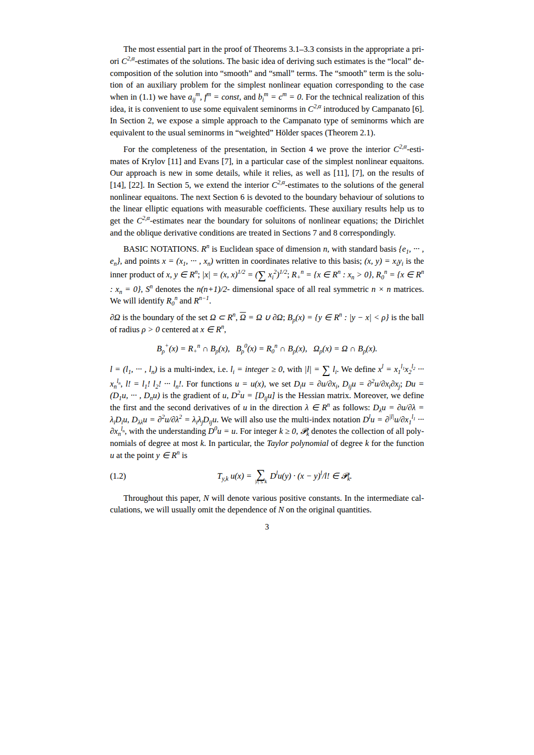The most essential part in the proof of Theorems 3.1–3.3 consists in the appropriate a priori C2,α-estimates of the solutions. The basic idea of deriving such estimates is the “local” decomposition of the solution into “smooth” and “small” terms. The “smooth” term is the solution of an auxiliary problem for the simplest nonlinear equation corresponding to the case when in (1.1) we have aijm, fm = const, and bim = cm = 0. For the technical realization of this idea, it is convenient to use some equivalent seminorms in C2,α introduced by Campanato [6]. In Section 2, we expose a simple approach to the Campanato type of seminorms which are equivalent to the usual seminorms in “weighted” Hölder spaces (Theorem 2.1).
For the completeness of the presentation, in Section 4 we prove the interior C2,α-estimates of Krylov [11] and Evans [7], in a particular case of the simplest nonlinear equaitons. Our approach is new in some details, while it relies, as well as [11], [7], on the results of [14], [22]. In Section 5, we extend the interior C2,α-estimates to the solutions of the general nonlinear equaitons. The next Section 6 is devoted to the boundary behaviour of solutions to the linear elliptic equations with measurable coefficients. These auxiliary results help us to get the C2,α-estimates near the boundary for soluitons of nonlinear equations; the Dirichlet and the oblique derivative conditions are treated in Sections 7 and 8 correspondingly.
BASIC NOTATIONS. Rn is Euclidean space of dimension n, with standard basis {e1, ··· , en}, and points x = (x1, ··· , xn) written in coordinates relative to this basis; (x, y) = xiyi is the inner product of x, y ∈ Rn; |x| = (x, x)1/2 = (∑ xi2)1/2; R+n = {x ∈ Rn : xn > 0}, R0n = {x ∈ Rn : xn = 0}, Sn denotes the n(n+1)/2- dimensional space of all real symmetric n × n matrices. We will identify R0n and Rn−1.
∂Ω is the boundary of the set Ω ⊂ Rn, Ω = Ω ∪ ∂Ω; Bρ(x) = {y ∈ Rn : |y − x| < ρ} is the ball of radius ρ > 0 centered at x ∈ Rn,
Bρ+(x) = R+n ∩ Bρ(x), Bρ0(x) = R0n ∩ Bρ(x), Ωρ(x) = Ω ∩ Bρ(x).
l = (l1, ··· , ln) is a multi-index, i.e. li = integer ≥ 0, with |l| = ∑ li. We define xl = x1l1x2l2 ··· xnln, l! = l1! l2! ··· ln!. For functions u = u(x), we set Diu = ∂u/∂xi, Diju = ∂2u/∂xi∂xj; Du = (D1u, ··· , Dnu) is the gradient of u, D2u = [Diju] is the Hessian matrix. Moreover, we define the first and the second derivatives of u in the direction λ ∈ Rn as follows: Dλu = ∂u/∂λ = λiDiu, Dλλu = ∂2u/∂λ2 = λiλjDiju. We will also use the multi-index notation Dlu = ∂|l|u/∂x1l1 ··· ∂xnln, with the understanding D0u = u. For integer k ≥ 0, 𝓟k denotes the collection of all polynomials of degree at most k. In particular, the Taylor polynomial of degree k for the function u at the point y ∈ Rn is
(1.2)
Ty,k u(x) = ∑|l| ≤ k Dlu(y) · (x − y)l/l! ∈ 𝓟k.
Throughout this paper, N will denote various positive constants. In the intermediate calculations, we will usually omit the dependence of N on the original quantities.
3